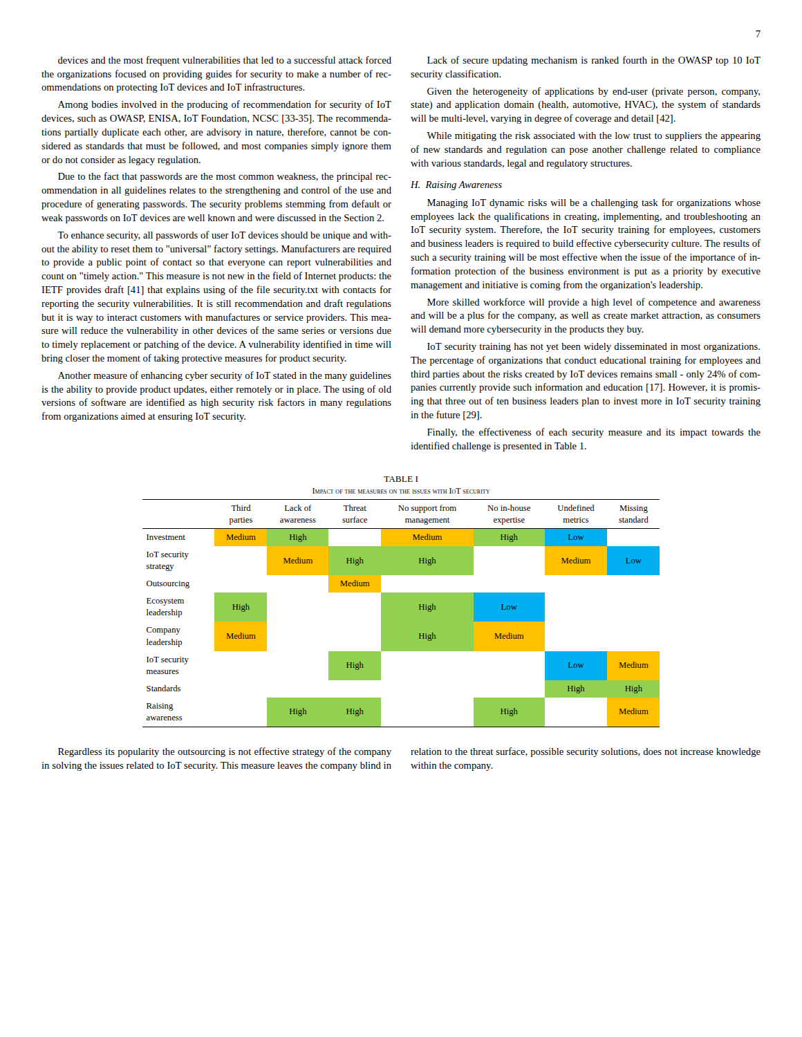7
devices and the most frequent vulnerabilities that led to a successful attack forced the organizations focused on providing guides for security to make a number of recommendations on protecting IoT devices and IoT infrastructures.
Among bodies involved in the producing of recommendation for security of IoT devices, such as OWASP, ENISA, IoT Foundation, NCSC [33-35]. The recommendations partially duplicate each other, are advisory in nature, therefore, cannot be considered as standards that must be followed, and most companies simply ignore them or do not consider as legacy regulation.
Due to the fact that passwords are the most common weakness, the principal recommendation in all guidelines relates to the strengthening and control of the use and procedure of generating passwords. The security problems stemming from default or weak passwords on IoT devices are well known and were discussed in the Section 2.
To enhance security, all passwords of user IoT devices should be unique and without the ability to reset them to "universal" factory settings. Manufacturers are required to provide a public point of contact so that everyone can report vulnerabilities and count on "timely action." This measure is not new in the field of Internet products: the IETF provides draft [41] that explains using of the file security.txt with contacts for reporting the security vulnerabilities. It is still recommendation and draft regulations but it is way to interact customers with manufactures or service providers. This measure will reduce the vulnerability in other devices of the same series or versions due to timely replacement or patching of the device. A vulnerability identified in time will bring closer the moment of taking protective measures for product security.
Another measure of enhancing cyber security of IoT stated in the many guidelines is the ability to provide product updates, either remotely or in place. The using of old versions of software are identified as high security risk factors in many regulations from organizations aimed at ensuring IoT security.
Lack of secure updating mechanism is ranked fourth in the OWASP top 10 IoT security classification.
Given the heterogeneity of applications by end-user (private person, company, state) and application domain (health, automotive, HVAC), the system of standards will be multi-level, varying in degree of coverage and detail [42].
While mitigating the risk associated with the low trust to suppliers the appearing of new standards and regulation can pose another challenge related to compliance with various standards, legal and regulatory structures.
H. Raising Awareness
Managing IoT dynamic risks will be a challenging task for organizations whose employees lack the qualifications in creating, implementing, and troubleshooting an IoT security system. Therefore, the IoT security training for employees, customers and business leaders is required to build effective cybersecurity culture. The results of such a security training will be most effective when the issue of the importance of information protection of the business environment is put as a priority by executive management and initiative is coming from the organization's leadership.
More skilled workforce will provide a high level of competence and awareness and will be a plus for the company, as well as create market attraction, as consumers will demand more cybersecurity in the products they buy.
IoT security training has not yet been widely disseminated in most organizations. The percentage of organizations that conduct educational training for employees and third parties about the risks created by IoT devices remains small - only 24% of companies currently provide such information and education [17]. However, it is promising that three out of ten business leaders plan to invest more in IoT security training in the future [29].
Finally, the effectiveness of each security measure and its impact towards the identified challenge is presented in Table 1.
TABLE I
Impact of the measures on the issues with IoT security
| | Third parties | Lack of awareness | Threat surface | No support from management | No in-house expertise | Undefined metrics | Missing standard |
| --- | --- | --- | --- | --- | --- | --- | --- |
| Investment | Medium | High | | Medium | High | Low | |
| IoT security strategy | | Medium | High | High | | Medium | Low |
| Outsourcing | | | Medium | | | | |
| Ecosystem leadership | High | | | High | Low | | |
| Company leadership | Medium | | | High | Medium | | |
| IoT security measures | | | High | | | Low | Medium |
| Standards | | | | | | High | High |
| Raising awareness | | High | High | | High | | Medium |
Regardless its popularity the outsourcing is not effective strategy of the company in solving the issues related to IoT security. This measure leaves the company blind in relation to the threat surface, possible security solutions, does not increase knowledge within the company.